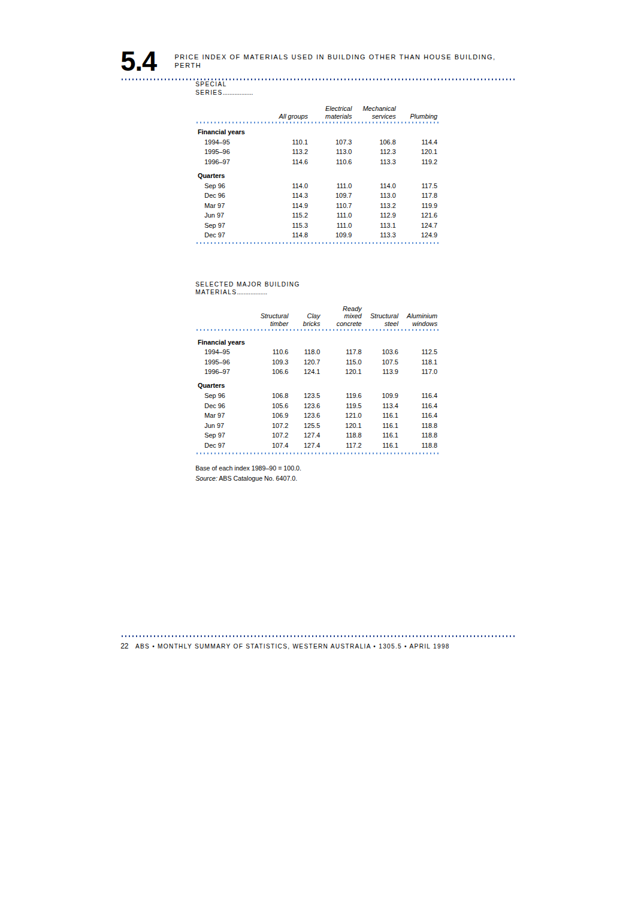5.4
Price index of materials used in building other than house building, Perth
Special
Series..................
| | All groups | Electrical materials | Mechanical services | Plumbing |
| --- | --- | --- | --- | --- |
| Financial years |
| 1994–95 | 110.1 | 107.3 | 106.8 | 114.4 |
| 1995–96 | 113.2 | 113.0 | 112.3 | 120.1 |
| 1996–97 | 114.6 | 110.6 | 113.3 | 119.2 |
| Quarters |
| Sep 96 | 114.0 | 111.0 | 114.0 | 117.5 |
| Dec 96 | 114.3 | 109.7 | 113.0 | 117.8 |
| Mar 97 | 114.9 | 110.7 | 113.2 | 119.9 |
| Jun 97 | 115.2 | 111.0 | 112.9 | 121.6 |
| Sep 97 | 115.3 | 111.0 | 113.1 | 124.7 |
| Dec 97 | 114.8 | 109.9 | 113.3 | 124.9 |
Selected major building
Materials..................
| | Structural timber | Clay bricks | Ready mixed concrete | Structural steel | Aluminium windows |
| --- | --- | --- | --- | --- | --- |
| Financial years |
| 1994–95 | 110.6 | 118.0 | 117.8 | 103.6 | 112.5 |
| 1995–96 | 109.3 | 120.7 | 115.0 | 107.5 | 118.1 |
| 1996–97 | 106.6 | 124.1 | 120.1 | 113.9 | 117.0 |
| Quarters |
| Sep 96 | 106.8 | 123.5 | 119.6 | 109.9 | 116.4 |
| Dec 96 | 105.6 | 123.6 | 119.5 | 113.4 | 116.4 |
| Mar 97 | 106.9 | 123.6 | 121.0 | 116.1 | 116.4 |
| Jun 97 | 107.2 | 125.5 | 120.1 | 116.1 | 118.8 |
| Sep 97 | 107.2 | 127.4 | 118.8 | 116.1 | 118.8 |
| Dec 97 | 107.4 | 127.4 | 117.2 | 116.1 | 118.8 |
Base of each index 1989–90 = 100.0.
Source: ABS Catalogue No. 6407.0.
22 ABS • MONTHLY SUMMARY OF STATISTICS, WESTERN AUSTRALIA • 1305.5 • APRIL 1998